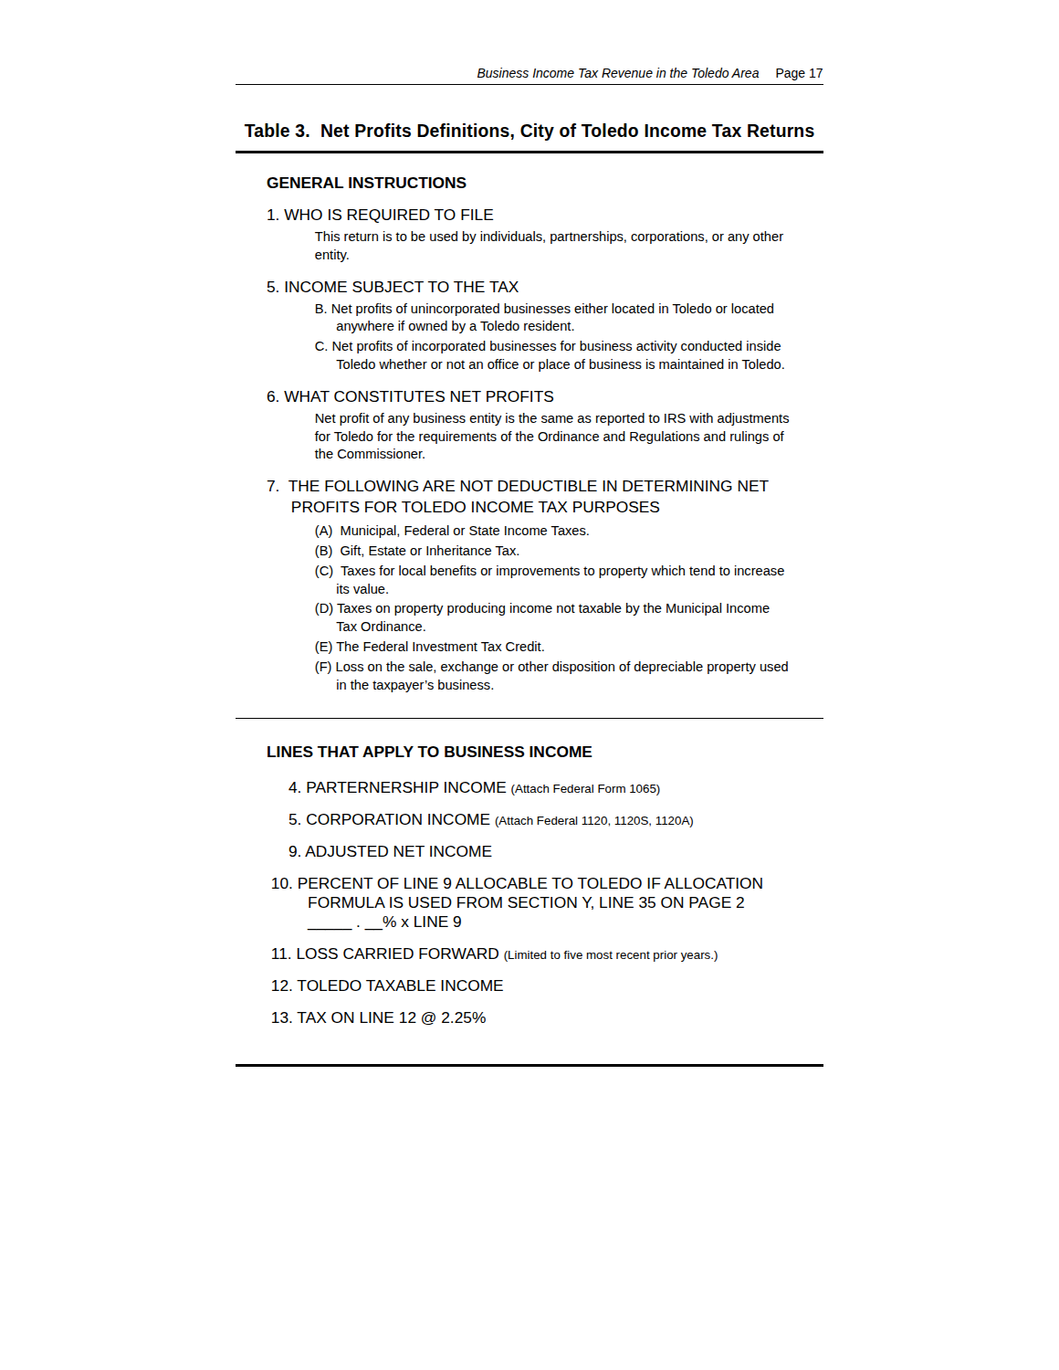Business Income Tax Revenue in the Toledo Area Page 17
Table 3. Net Profits Definitions, City of Toledo Income Tax Returns
GENERAL INSTRUCTIONS
1. WHO IS REQUIRED TO FILE
This return is to be used by individuals, partnerships, corporations, or any other entity.
5. INCOME SUBJECT TO THE TAX
B. Net profits of unincorporated businesses either located in Toledo or located anywhere if owned by a Toledo resident.
C. Net profits of incorporated businesses for business activity conducted inside Toledo whether or not an office or place of business is maintained in Toledo.
6. WHAT CONSTITUTES NET PROFITS
Net profit of any business entity is the same as reported to IRS with adjustments for Toledo for the requirements of the Ordinance and Regulations and rulings of the Commissioner.
7. THE FOLLOWING ARE NOT DEDUCTIBLE IN DETERMINING NET
PROFITS FOR TOLEDO INCOME TAX PURPOSES
(A) Municipal, Federal or State Income Taxes.
(B) Gift, Estate or Inheritance Tax.
(C) Taxes for local benefits or improvements to property which tend to increase its value.
(D) Taxes on property producing income not taxable by the Municipal Income Tax Ordinance.
(E) The Federal Investment Tax Credit.
(F) Loss on the sale, exchange or other disposition of depreciable property used in the taxpayer’s business.
LINES THAT APPLY TO BUSINESS INCOME
4. PARTERNERSHIP INCOME (Attach Federal Form 1065)
5. CORPORATION INCOME (Attach Federal 1120, 1120S, 1120A)
9. ADJUSTED NET INCOME
10. PERCENT OF LINE 9 ALLOCABLE TO TOLEDO IF ALLOCATION FORMULA IS USED FROM SECTION Y, LINE 35 ON PAGE 2 _____ . __% x LINE 9
11. LOSS CARRIED FORWARD (Limited to five most recent prior years.)
12. TOLEDO TAXABLE INCOME
13. TAX ON LINE 12 @ 2.25%